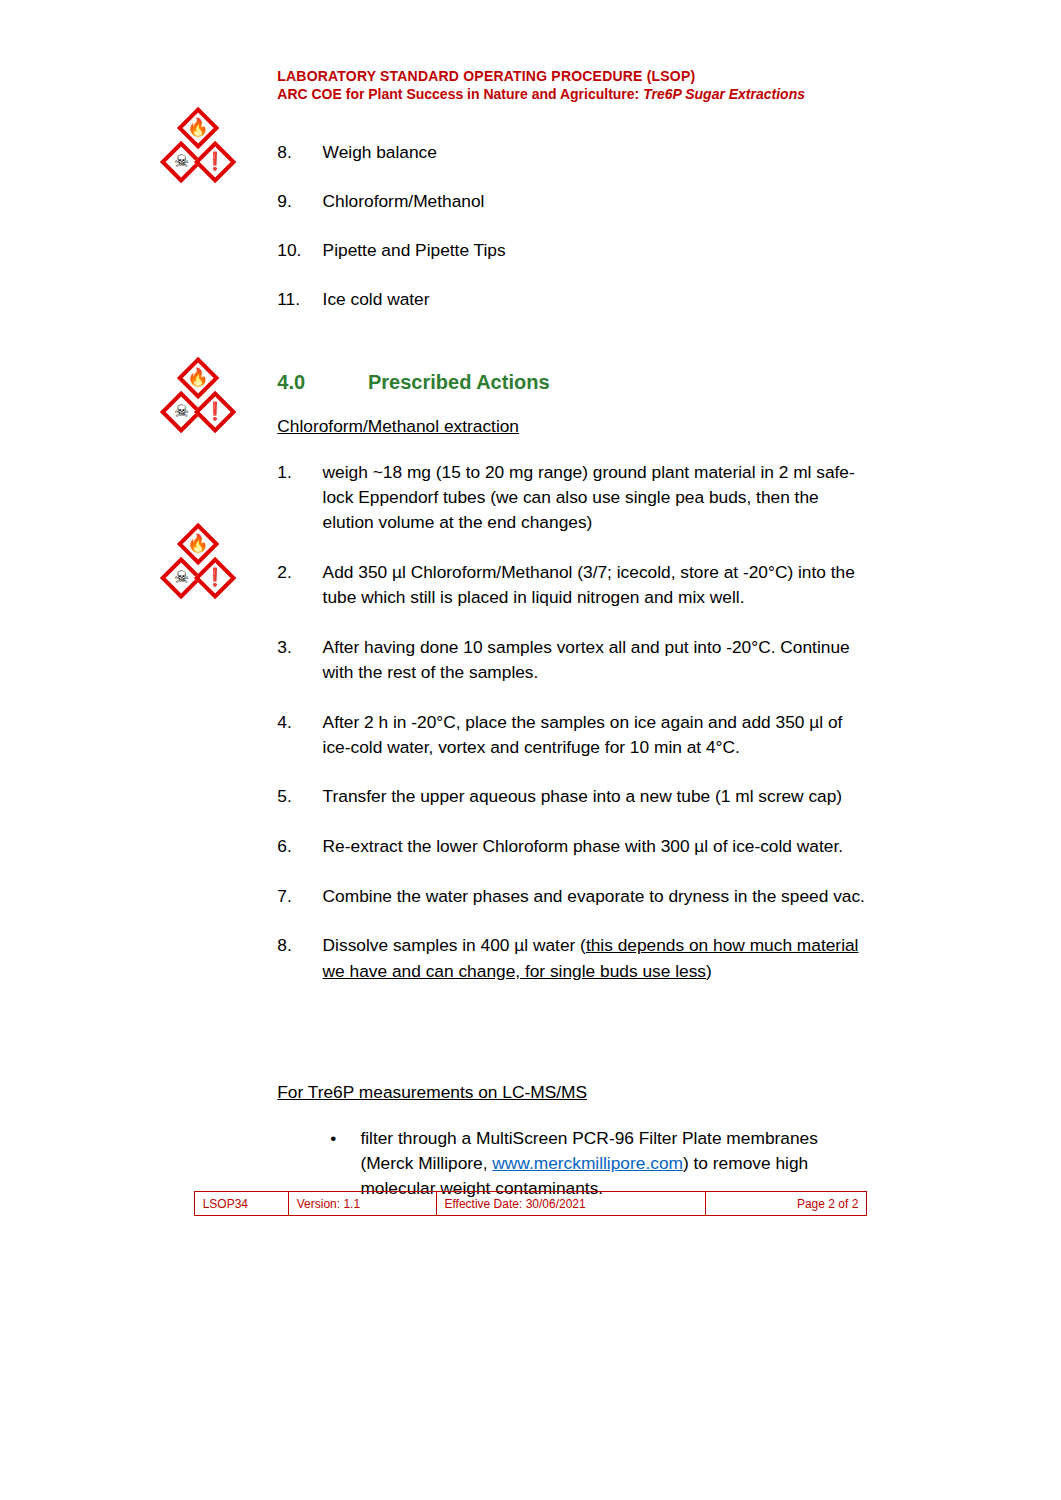🔥
☠
❗
🔥
☠
❗
🔥
☠
❗
LABORATORY STANDARD OPERATING PROCEDURE (LSOP)
ARC COE for Plant Success in Nature and Agriculture: Tre6P Sugar Extractions
8. Weigh balance
9. Chloroform/Methanol
10. Pipette and Pipette Tips
11. Ice cold water
4.0 Prescribed Actions
Chloroform/Methanol extraction
1. weigh ~18 mg (15 to 20 mg range) ground plant material in 2 ml safe-lock Eppendorf tubes (we can also use single pea buds, then the elution volume at the end changes)
2. Add 350 µl Chloroform/Methanol (3/7; icecold, store at -20°C) into the tube which still is placed in liquid nitrogen and mix well.
3. After having done 10 samples vortex all and put into -20°C. Continue with the rest of the samples.
4. After 2 h in -20°C, place the samples on ice again and add 350 µl of ice-cold water, vortex and centrifuge for 10 min at 4°C.
5. Transfer the upper aqueous phase into a new tube (1 ml screw cap)
6. Re-extract the lower Chloroform phase with 300 µl of ice-cold water.
7. Combine the water phases and evaporate to dryness in the speed vac.
8. Dissolve samples in 400 µl water (this depends on how much material we have and can change, for single buds use less)
For Tre6P measurements on LC-MS/MS
filter through a MultiScreen PCR-96 Filter Plate membranes (Merck Millipore, www.merckmillipore.com) to remove high molecular weight contaminants.
| LSOP34 | Version: 1.1 | Effective Date: 30/06/2021 | Page 2 of 2 |